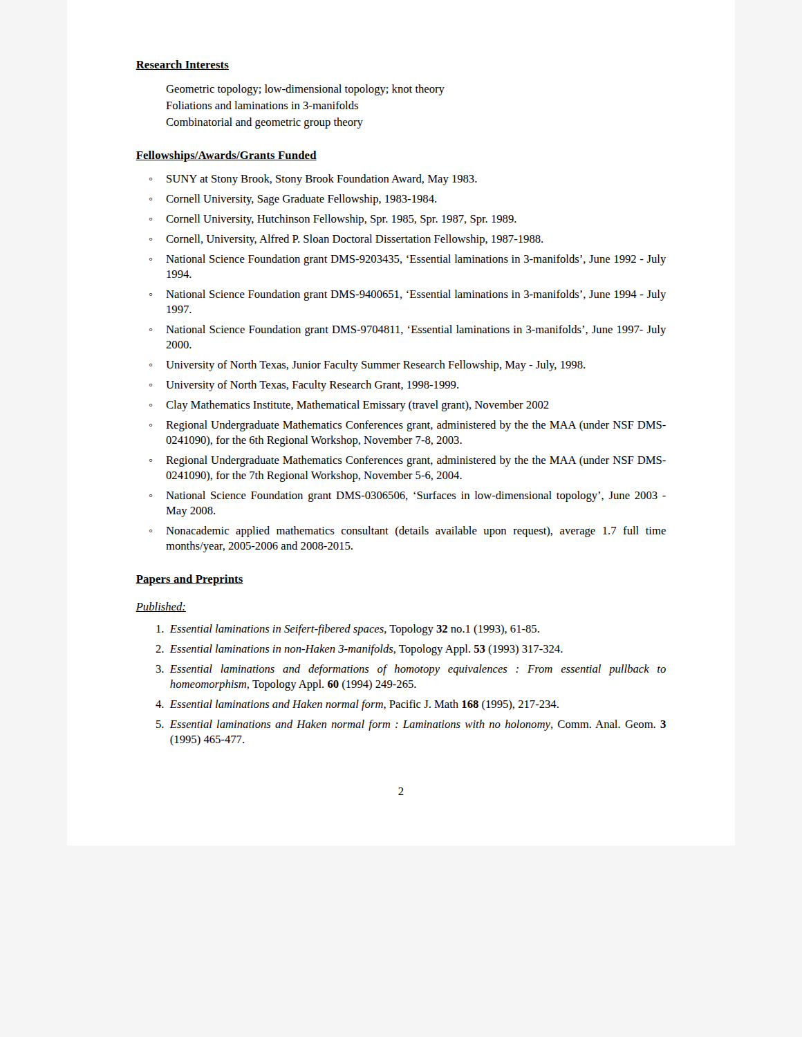Research Interests
Geometric topology; low-dimensional topology; knot theory
Foliations and laminations in 3-manifolds
Combinatorial and geometric group theory
Fellowships/Awards/Grants Funded
SUNY at Stony Brook, Stony Brook Foundation Award, May 1983.
Cornell University, Sage Graduate Fellowship, 1983-1984.
Cornell University, Hutchinson Fellowship, Spr. 1985, Spr. 1987, Spr. 1989.
Cornell, University, Alfred P. Sloan Doctoral Dissertation Fellowship, 1987-1988.
National Science Foundation grant DMS-9203435, ‘Essential laminations in 3-manifolds’, June 1992 - July 1994.
National Science Foundation grant DMS-9400651, ‘Essential laminations in 3-manifolds’, June 1994 - July 1997.
National Science Foundation grant DMS-9704811, ‘Essential laminations in 3-manifolds’, June 1997- July 2000.
University of North Texas, Junior Faculty Summer Research Fellowship, May - July, 1998.
University of North Texas, Faculty Research Grant, 1998-1999.
Clay Mathematics Institute, Mathematical Emissary (travel grant), November 2002
Regional Undergraduate Mathematics Conferences grant, administered by the the MAA (under NSF DMS-0241090), for the 6th Regional Workshop, November 7-8, 2003.
Regional Undergraduate Mathematics Conferences grant, administered by the the MAA (under NSF DMS-0241090), for the 7th Regional Workshop, November 5-6, 2004.
National Science Foundation grant DMS-0306506, ‘Surfaces in low-dimensional topology’, June 2003 - May 2008.
Nonacademic applied mathematics consultant (details available upon request), average 1.7 full time months/year, 2005-2006 and 2008-2015.
Papers and Preprints
Published:
Essential laminations in Seifert-fibered spaces, Topology 32 no.1 (1993), 61-85.
Essential laminations in non-Haken 3-manifolds, Topology Appl. 53 (1993) 317-324.
Essential laminations and deformations of homotopy equivalences : From essential pullback to homeomorphism, Topology Appl. 60 (1994) 249-265.
Essential laminations and Haken normal form, Pacific J. Math 168 (1995), 217-234.
Essential laminations and Haken normal form : Laminations with no holonomy, Comm. Anal. Geom. 3 (1995) 465-477.
2